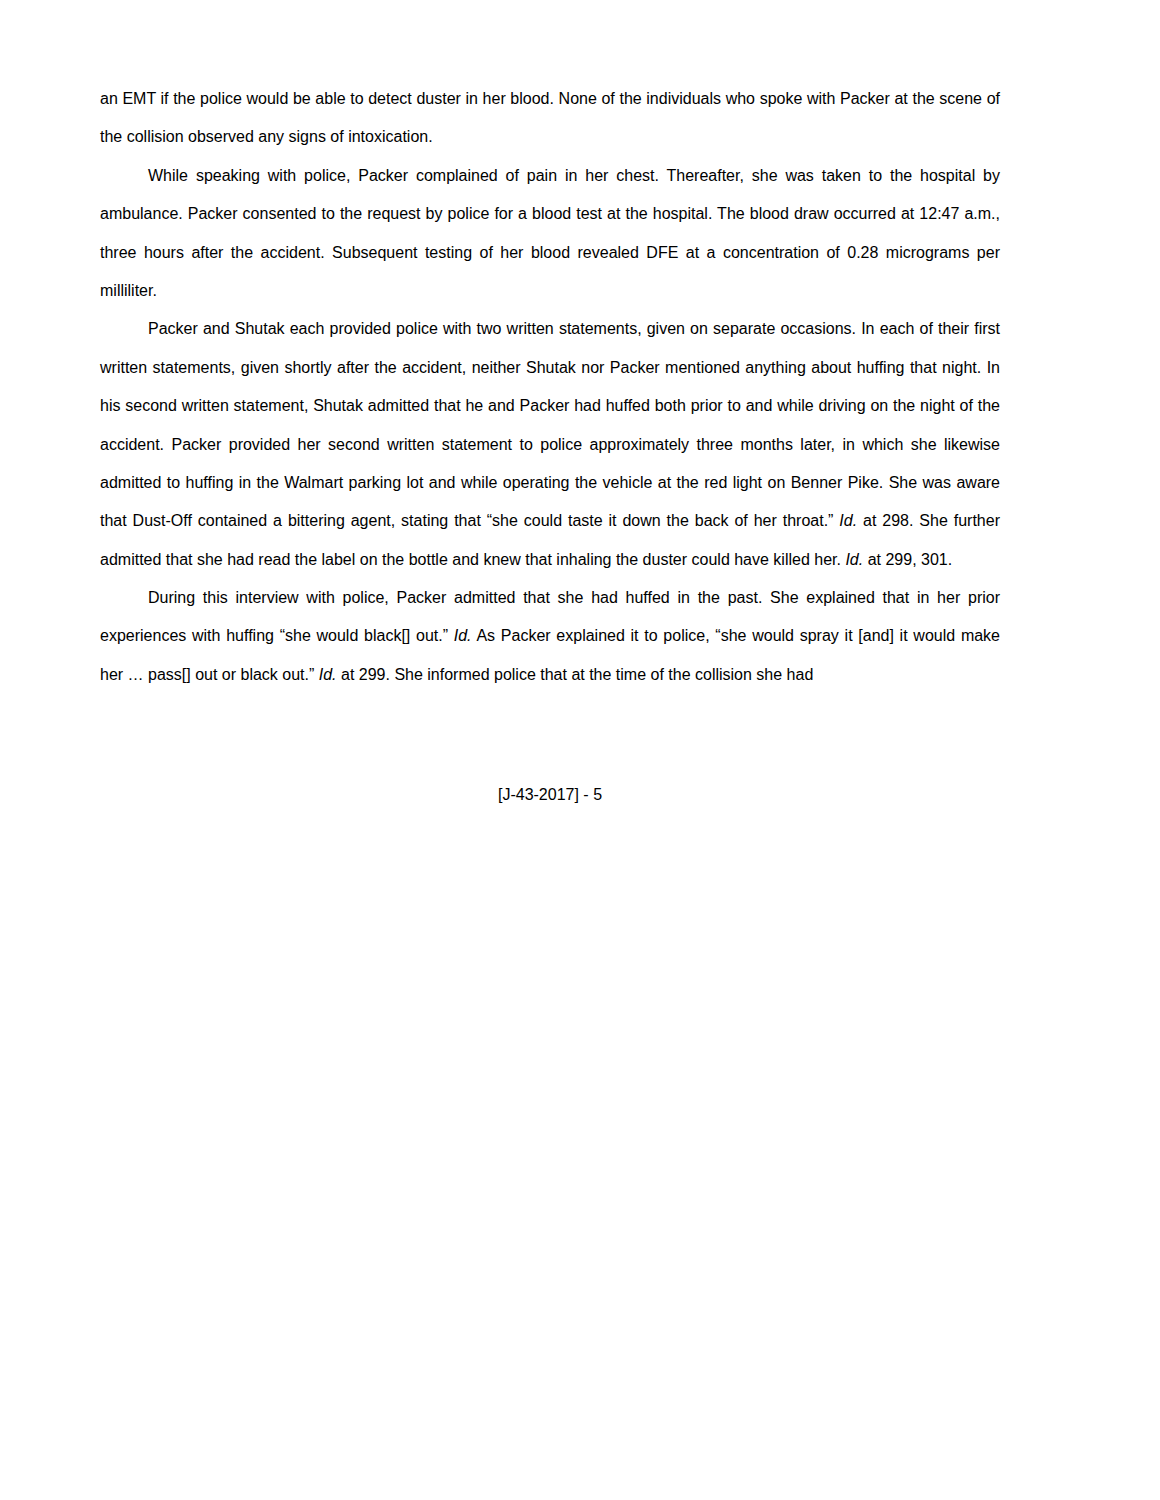an EMT if the police would be able to detect duster in her blood. None of the individuals who spoke with Packer at the scene of the collision observed any signs of intoxication.
While speaking with police, Packer complained of pain in her chest. Thereafter, she was taken to the hospital by ambulance. Packer consented to the request by police for a blood test at the hospital. The blood draw occurred at 12:47 a.m., three hours after the accident. Subsequent testing of her blood revealed DFE at a concentration of 0.28 micrograms per milliliter.
Packer and Shutak each provided police with two written statements, given on separate occasions. In each of their first written statements, given shortly after the accident, neither Shutak nor Packer mentioned anything about huffing that night. In his second written statement, Shutak admitted that he and Packer had huffed both prior to and while driving on the night of the accident. Packer provided her second written statement to police approximately three months later, in which she likewise admitted to huffing in the Walmart parking lot and while operating the vehicle at the red light on Benner Pike. She was aware that Dust-Off contained a bittering agent, stating that “she could taste it down the back of her throat.” Id. at 298. She further admitted that she had read the label on the bottle and knew that inhaling the duster could have killed her. Id. at 299, 301.
During this interview with police, Packer admitted that she had huffed in the past. She explained that in her prior experiences with huffing “she would black[] out.” Id. As Packer explained it to police, “she would spray it [and] it would make her … pass[] out or black out.” Id. at 299. She informed police that at the time of the collision she had
[J-43-2017] - 5